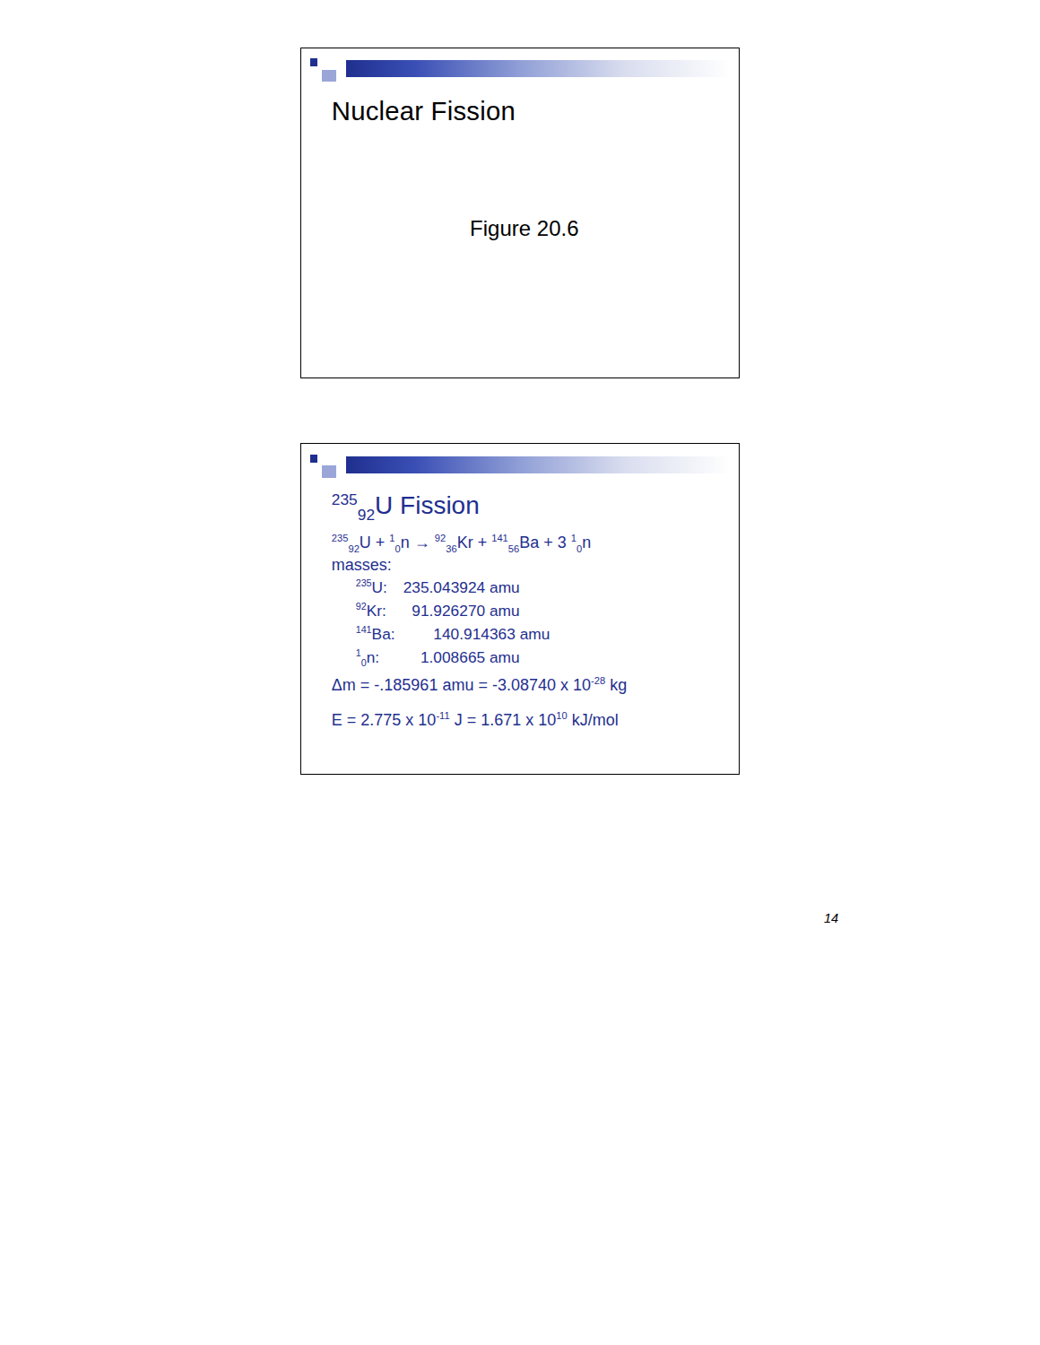Nuclear Fission
Figure 20.6
23592U Fission
23592U + 10n → 9236Kr + 14156Ba + 3 10n
masses:
235U: 235.043924 amu
92Kr: 91.926270 amu
141Ba: 140.914363 amu
10n: 1.008665 amu
Δm = -.185961 amu = -3.08740 x 10-28 kg
E = 2.775 x 10-11 J = 1.671 x 1010 kJ/mol
14